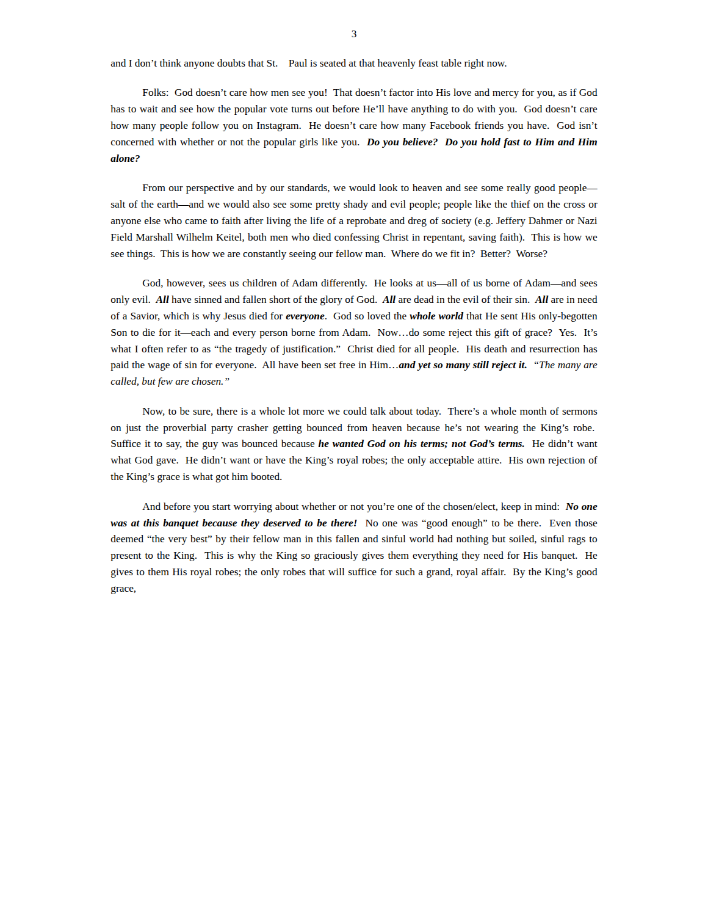3
and I don’t think anyone doubts that St. Paul is seated at that heavenly feast table right now.
Folks: God doesn’t care how men see you! That doesn’t factor into His love and mercy for you, as if God has to wait and see how the popular vote turns out before He’ll have anything to do with you. God doesn’t care how many people follow you on Instagram. He doesn’t care how many Facebook friends you have. God isn’t concerned with whether or not the popular girls like you. Do you believe? Do you hold fast to Him and Him alone?
From our perspective and by our standards, we would look to heaven and see some really good people—salt of the earth—and we would also see some pretty shady and evil people; people like the thief on the cross or anyone else who came to faith after living the life of a reprobate and dreg of society (e.g. Jeffery Dahmer or Nazi Field Marshall Wilhelm Keitel, both men who died confessing Christ in repentant, saving faith). This is how we see things. This is how we are constantly seeing our fellow man. Where do we fit in? Better? Worse?
God, however, sees us children of Adam differently. He looks at us—all of us borne of Adam—and sees only evil. All have sinned and fallen short of the glory of God. All are dead in the evil of their sin. All are in need of a Savior, which is why Jesus died for everyone. God so loved the whole world that He sent His only-begotten Son to die for it—each and every person borne from Adam. Now…do some reject this gift of grace? Yes. It’s what I often refer to as “the tragedy of justification.” Christ died for all people. His death and resurrection has paid the wage of sin for everyone. All have been set free in Him…and yet so many still reject it. “The many are called, but few are chosen.”
Now, to be sure, there is a whole lot more we could talk about today. There’s a whole month of sermons on just the proverbial party crasher getting bounced from heaven because he’s not wearing the King’s robe. Suffice it to say, the guy was bounced because he wanted God on his terms; not God’s terms. He didn’t want what God gave. He didn’t want or have the King’s royal robes; the only acceptable attire. His own rejection of the King’s grace is what got him booted.
And before you start worrying about whether or not you’re one of the chosen/elect, keep in mind: No one was at this banquet because they deserved to be there! No one was “good enough” to be there. Even those deemed “the very best” by their fellow man in this fallen and sinful world had nothing but soiled, sinful rags to present to the King. This is why the King so graciously gives them everything they need for His banquet. He gives to them His royal robes; the only robes that will suffice for such a grand, royal affair. By the King’s good grace,